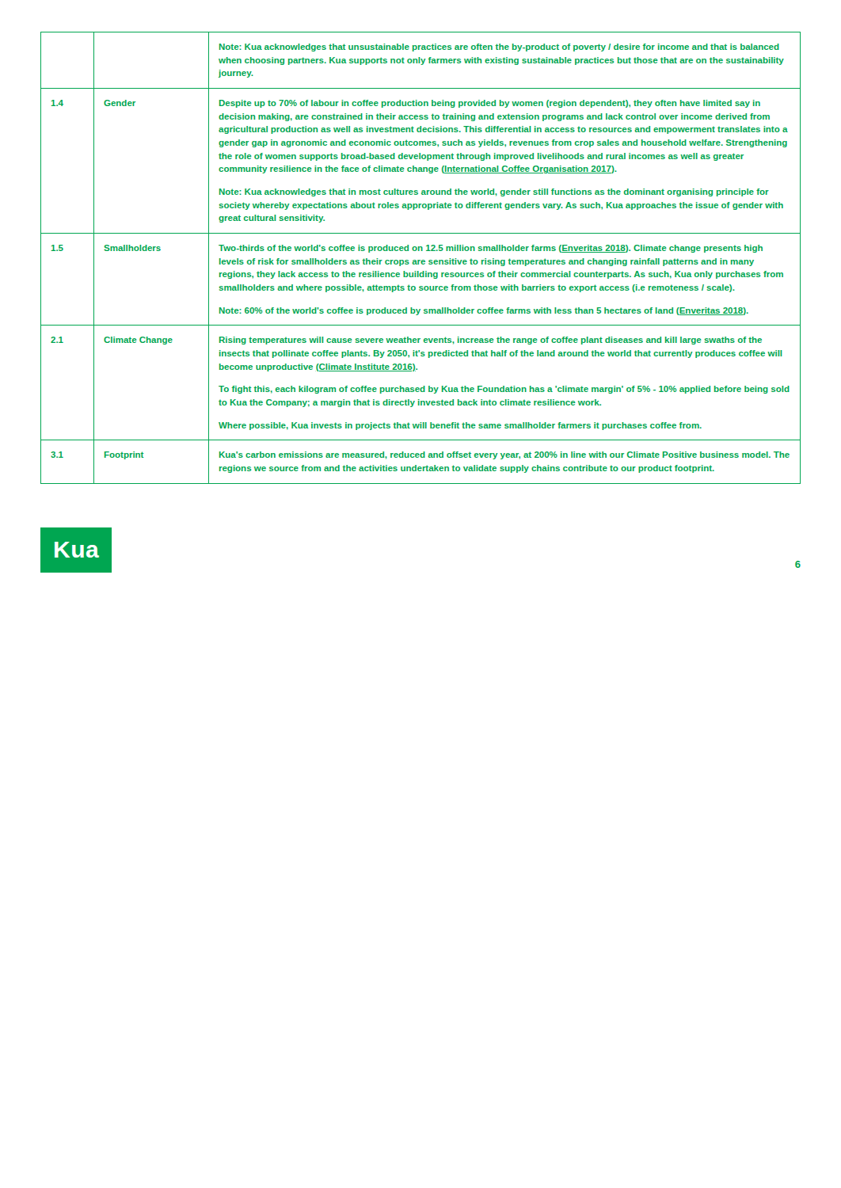| | | Note: Kua acknowledges that unsustainable practices are often the by-product of poverty / desire for income and that is balanced when choosing partners. Kua supports not only farmers with existing sustainable practices but those that are on the sustainability journey. |
| 1.4 | Gender | Despite up to 70% of labour in coffee production being provided by women (region dependent), they often have limited say in decision making, are constrained in their access to training and extension programs and lack control over income derived from agricultural production as well as investment decisions. This differential in access to resources and empowerment translates into a gender gap in agronomic and economic outcomes, such as yields, revenues from crop sales and household welfare. Strengthening the role of women supports broad-based development through improved livelihoods and rural incomes as well as greater community resilience in the face of climate change ( International Coffee Organisation 2017 ). Note: Kua acknowledges that in most cultures around the world, gender still functions as the dominant organising principle for society whereby expectations about roles appropriate to different genders vary. As such, Kua approaches the issue of gender with great cultural sensitivity. |
| 1.5 | Smallholders | Two-thirds of the world's coffee is produced on 12.5 million smallholder farms ( Enveritas 2018 ). Climate change presents high levels of risk for smallholders as their crops are sensitive to rising temperatures and changing rainfall patterns and in many regions, they lack access to the resilience building resources of their commercial counterparts. As such, Kua only purchases from smallholders and where possible, attempts to source from those with barriers to export access (i.e remoteness / scale). Note: 60% of the world's coffee is produced by smallholder coffee farms with less than 5 hectares of land ( Enveritas 2018 ). |
| 2.1 | Climate Change | Rising temperatures will cause severe weather events, increase the range of coffee plant diseases and kill large swaths of the insects that pollinate coffee plants. By 2050, it's predicted that half of the land around the world that currently produces coffee will become unproductive (Climate Institute 2016) . To fight this, each kilogram of coffee purchased by Kua the Foundation has a 'climate margin' of 5% - 10% applied before being sold to Kua the Company; a margin that is directly invested back into climate resilience work. Where possible, Kua invests in projects that will benefit the same smallholder farmers it purchases coffee from. |
| 3.1 | Footprint | Kua's carbon emissions are measured, reduced and offset every year, at 200% in line with our Climate Positive business model. The regions we source from and the activities undertaken to validate supply chains contribute to our product footprint. |
Kua 6